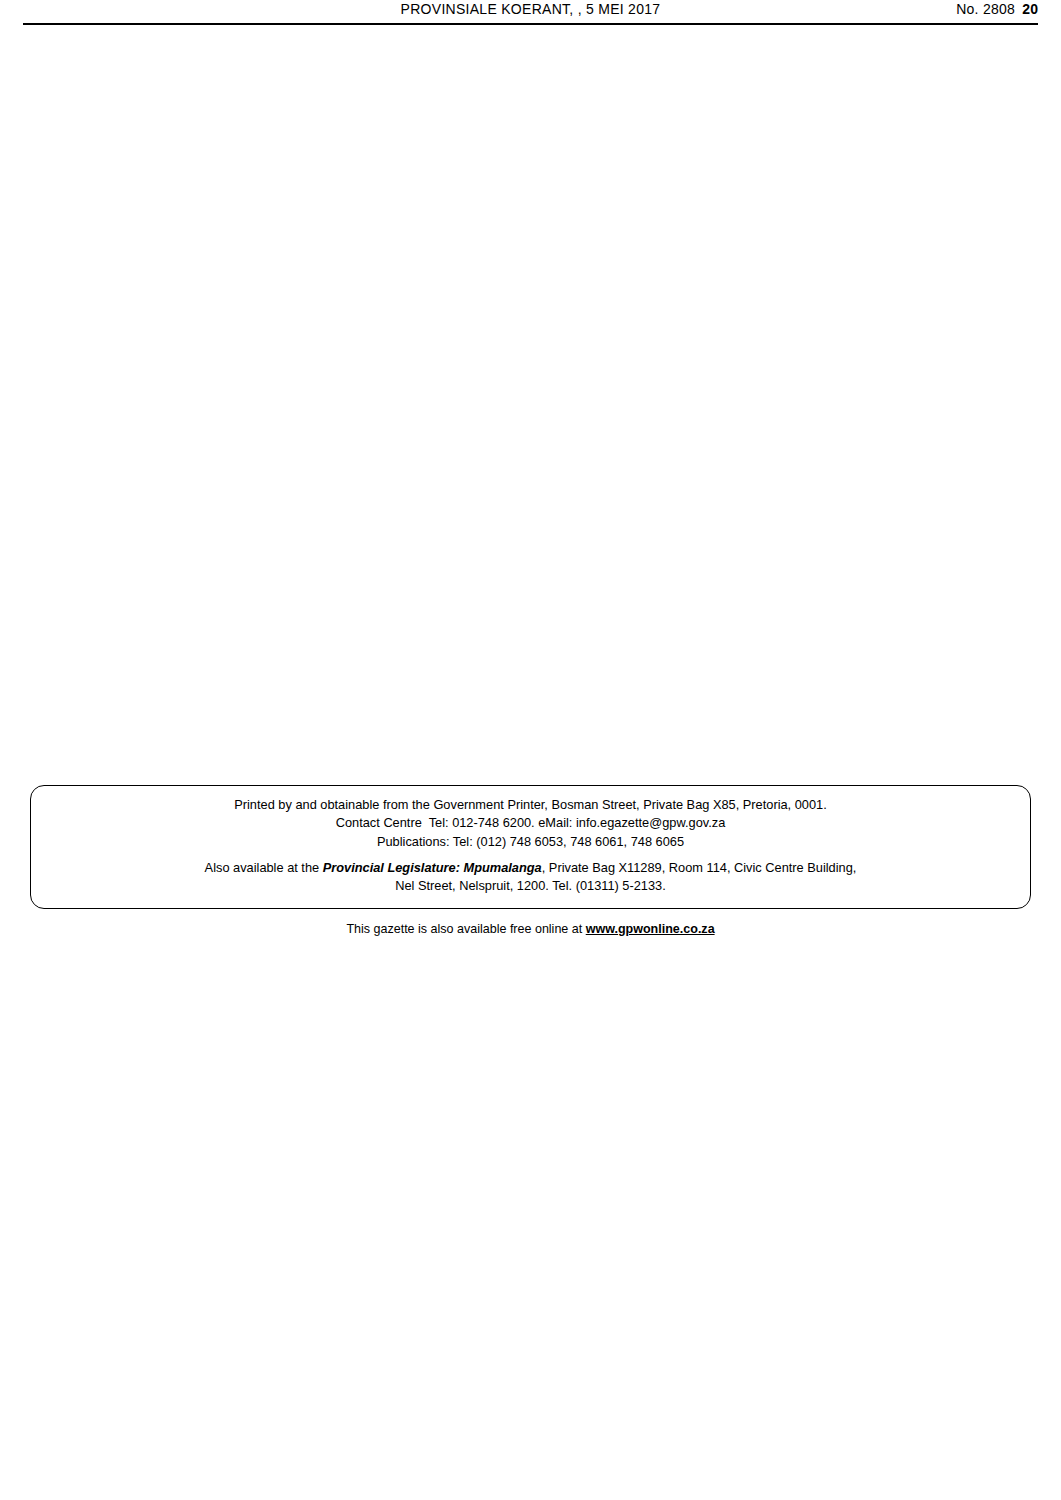PROVINSIALE KOERANT, , 5 MEI 2017 No. 280820
Printed by and obtainable from the Government Printer, Bosman Street, Private Bag X85, Pretoria, 0001.
Contact Centre Tel: 012-748 6200. eMail: info.egazette@gpw.gov.za
Publications: Tel: (012) 748 6053, 748 6061, 748 6065
Also available at the Provincial Legislature: Mpumalanga, Private Bag X11289, Room 114, Civic Centre Building,
Nel Street, Nelspruit, 1200. Tel. (01311) 5-2133.
This gazette is also available free online at www.gpwonline.co.za